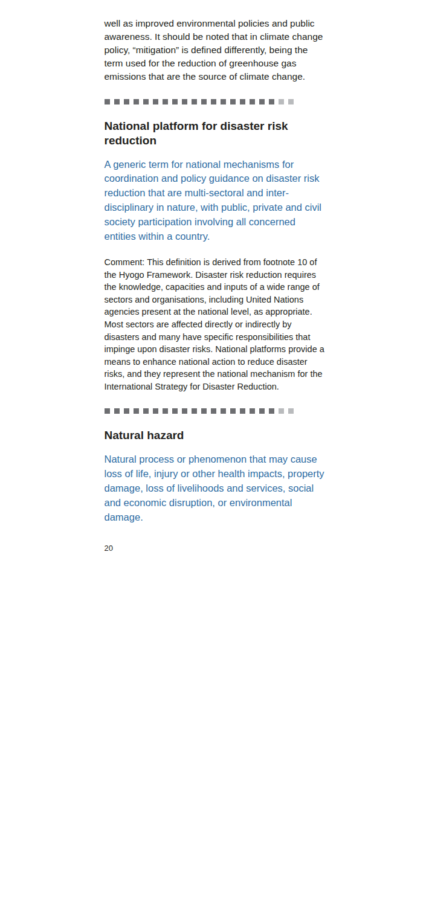well as improved environmental policies and public awareness. It should be noted that in climate change policy, “mitigation” is defined differently, being the term used for the reduction of greenhouse gas emissions that are the source of climate change.
National platform for disaster risk reduction
A generic term for national mechanisms for coordination and policy guidance on disaster risk reduction that are multi-sectoral and inter-disciplinary in nature, with public, private and civil society participation involving all concerned entities within a country.
Comment: This definition is derived from footnote 10 of the Hyogo Framework. Disaster risk reduction requires the knowledge, capacities and inputs of a wide range of sectors and organisations, including United Nations agencies present at the national level, as appropriate. Most sectors are affected directly or indirectly by disasters and many have specific responsibilities that impinge upon disaster risks. National platforms provide a means to enhance national action to reduce disaster risks, and they represent the national mechanism for the International Strategy for Disaster Reduction.
Natural hazard
Natural process or phenomenon that may cause loss of life, injury or other health impacts, property damage, loss of livelihoods and services, social and economic disruption, or environmental damage.
20